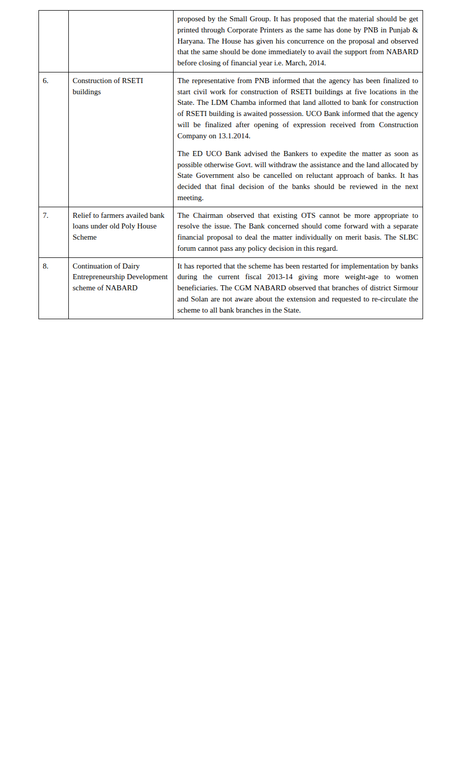| | | proposed by the Small Group. It has proposed that the material should be get printed through Corporate Printers as the same has done by PNB in Punjab & Haryana. The House has given his concurrence on the proposal and observed that the same should be done immediately to avail the support from NABARD before closing of financial year i.e. March, 2014. |
| 6. | Construction of RSETI buildings | The representative from PNB informed that the agency has been finalized to start civil work for construction of RSETI buildings at five locations in the State. The LDM Chamba informed that land allotted to bank for construction of RSETI building is awaited possession. UCO Bank informed that the agency will be finalized after opening of expression received from Construction Company on 13.1.2014. The ED UCO Bank advised the Bankers to expedite the matter as soon as possible otherwise Govt. will withdraw the assistance and the land allocated by State Government also be cancelled on reluctant approach of banks. It has decided that final decision of the banks should be reviewed in the next meeting. |
| 7. | Relief to farmers availed bank loans under old Poly House Scheme | The Chairman observed that existing OTS cannot be more appropriate to resolve the issue. The Bank concerned should come forward with a separate financial proposal to deal the matter individually on merit basis. The SLBC forum cannot pass any policy decision in this regard. |
| 8. | Continuation of Dairy Entrepreneurship Development scheme of NABARD | It has reported that the scheme has been restarted for implementation by banks during the current fiscal 2013-14 giving more weight-age to women beneficiaries. The CGM NABARD observed that branches of district Sirmour and Solan are not aware about the extension and requested to re-circulate the scheme to all bank branches in the State. |